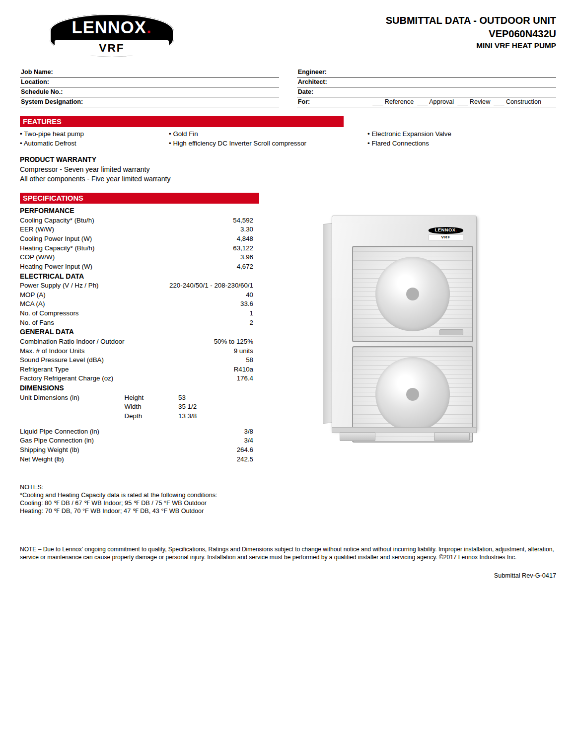LENNOX.
VRF
SUBMITTAL DATA - OUTDOOR UNIT
VEP060N432U
MINI VRF HEAT PUMP
| Job Name: | | | Engineer: | |
| Location: | | | Architect: | |
| Schedule No.: | | | Date: | |
| System Designation: | | | For: | ___ Reference ___ Approval ___ Review ___ Construction |
FEATURES
Two-pipe heat pump
Automatic Defrost
Gold Fin
High efficiency DC Inverter Scroll compressor
Electronic Expansion Valve
Flared Connections
PRODUCT WARRANTY
Compressor - Seven year limited warranty
All other components - Five year limited warranty
SPECIFICATIONS
| PERFORMANCE |
| Cooling Capacity* (Btu/h) | | 54,592 |
| EER (W/W) | | 3.30 |
| Cooling Power Input (W) | | 4,848 |
| Heating Capacity* (Btu/h) | | 63,122 |
| COP (W/W) | | 3.96 |
| Heating Power Input (W) | | 4,672 |
| ELECTRICAL DATA |
| Power Supply (V / Hz / Ph) | | 220-240/50/1 - 208-230/60/1 |
| MOP (A) | | 40 |
| MCA (A) | | 33.6 |
| No. of Compressors | | 1 |
| No. of Fans | | 2 |
| GENERAL DATA |
| Combination Ratio Indoor / Outdoor | | 50% to 125% |
| Max. # of Indoor Units | | 9 units |
| Sound Pressure Level (dBA) | | 58 |
| Refrigerant Type | | R410a |
| Factory Refrigerant Charge (oz) | | 176.4 |
| DIMENSIONS |
| Unit Dimensions (in) | Height | 53 |
| | Width | 35 1/2 |
| | Depth | 13 3/8 |
| Liquid Pipe Connection (in) | | 3/8 |
| Gas Pipe Connection (in) | | 3/4 |
| Shipping Weight (lb) | | 264.6 |
| Net Weight (lb) | | 242.5 |
LENNOX.
VRF
NOTES:
*Cooling and Heating Capacity data is rated at the following conditions:
Cooling: 80 ℉ DB / 67 ℉ WB Indoor; 95 ℉ DB / 75 °F WB Outdoor
Heating: 70 ℉ DB, 70 °F WB Indoor; 47 ℉ DB, 43 °F WB Outdoor
NOTE – Due to Lennox’ ongoing commitment to quality, Specifications, Ratings and Dimensions subject to change without notice and without incurring liability. Improper installation, adjustment, alteration, service or maintenance can cause property damage or personal injury. Installation and service must be performed by a qualified installer and servicing agency. ©2017 Lennox Industries Inc.
Submittal Rev-G-0417